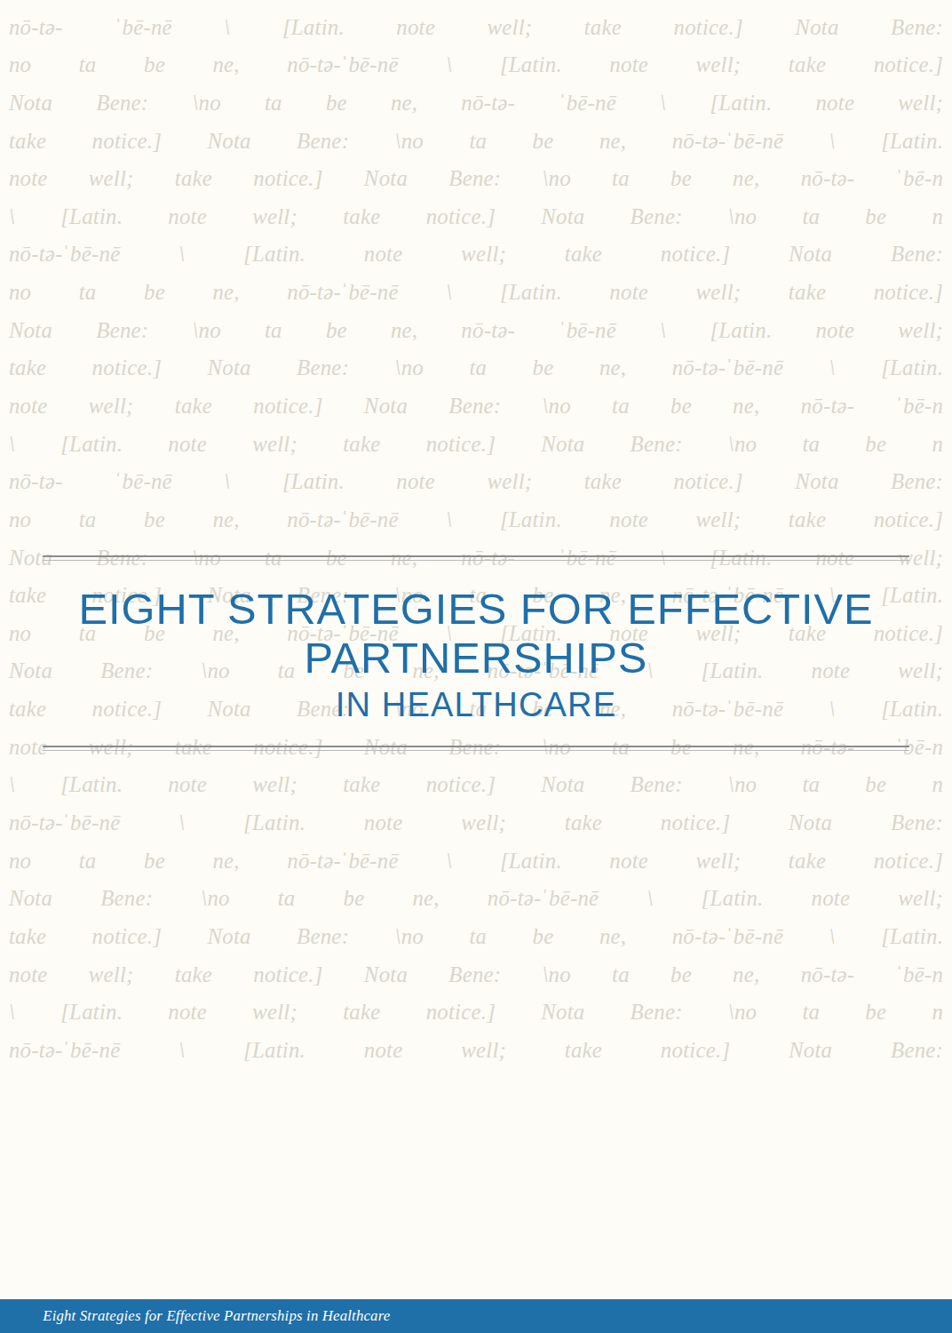nō-tə- ˈbē-nē \ [Latin. note well; take notice.] Nota Bene:
no ta be ne, nō-tə-ˈbē-nē \ [Latin. note well; take notice.]
Nota Bene: \no ta be ne, nō-tə- ˈbē-nē \ [Latin. note well;
take notice.] Nota Bene: \no ta be ne, nō-tə-ˈbē-nē \ [Latin.
note well; take notice.] Nota Bene: \no ta be ne, nō-tə- ˈbē-n
\ [Latin. note well; take notice.] Nota Bene: \no ta be n
nō-tə-ˈbē-nē \ [Latin. note well; take notice.] Nota Bene:
no ta be ne, nō-tə-ˈbē-nē \ [Latin. note well; take notice.]
Nota Bene: \no ta be ne, nō-tə- ˈbē-nē \ [Latin. note well;
take notice.] Nota Bene: \no ta be ne, nō-tə-ˈbē-nē \ [Latin.
note well; take notice.] Nota Bene: \no ta be ne, nō-tə- ˈbē-n
\ [Latin. note well; take notice.] Nota Bene: \no ta be n
nō-tə- ˈbē-nē \ [Latin. note well; take notice.] Nota Bene:
no ta be ne, nō-tə-ˈbē-nē \ [Latin. note well; take notice.]
Nota Bene: \no ta be ne, nō-tə- ˈbē-nē \ [Latin. note well;
take notice.] Nota Bene: \no ta be ne, nō-tə-ˈbē-nē \ [Latin.
no ta be ne, nō-tə-ˈbē-nē \ [Latin. note well; take notice.]
Nota Bene: \no ta be ne, nō-tə-ˈbē-nē \ [Latin. note well;
take notice.] Nota Bene: \no ta be ne, nō-tə-ˈbē-nē \ [Latin.
note well; take notice.] Nota Bene: \no ta be ne, nō-tə- ˈbē-n
\ [Latin. note well; take notice.] Nota Bene: \no ta be n
nō-tə-ˈbē-nē \ [Latin. note well; take notice.] Nota Bene:
no ta be ne, nō-tə-ˈbē-nē \ [Latin. note well; take notice.]
Nota Bene: \no ta be ne, nō-tə-ˈbē-nē \ [Latin. note well;
take notice.] Nota Bene: \no ta be ne, nō-tə-ˈbē-nē \ [Latin.
note well; take notice.] Nota Bene: \no ta be ne, nō-tə- ˈbē-n
\ [Latin. note well; take notice.] Nota Bene: \no ta be n
nō-tə-ˈbē-nē \ [Latin. note well; take notice.] Nota Bene:
Eight Strategies for Effective Partnerships in Healthcare
Eight Strategies for Effective Partnerships in Healthcare